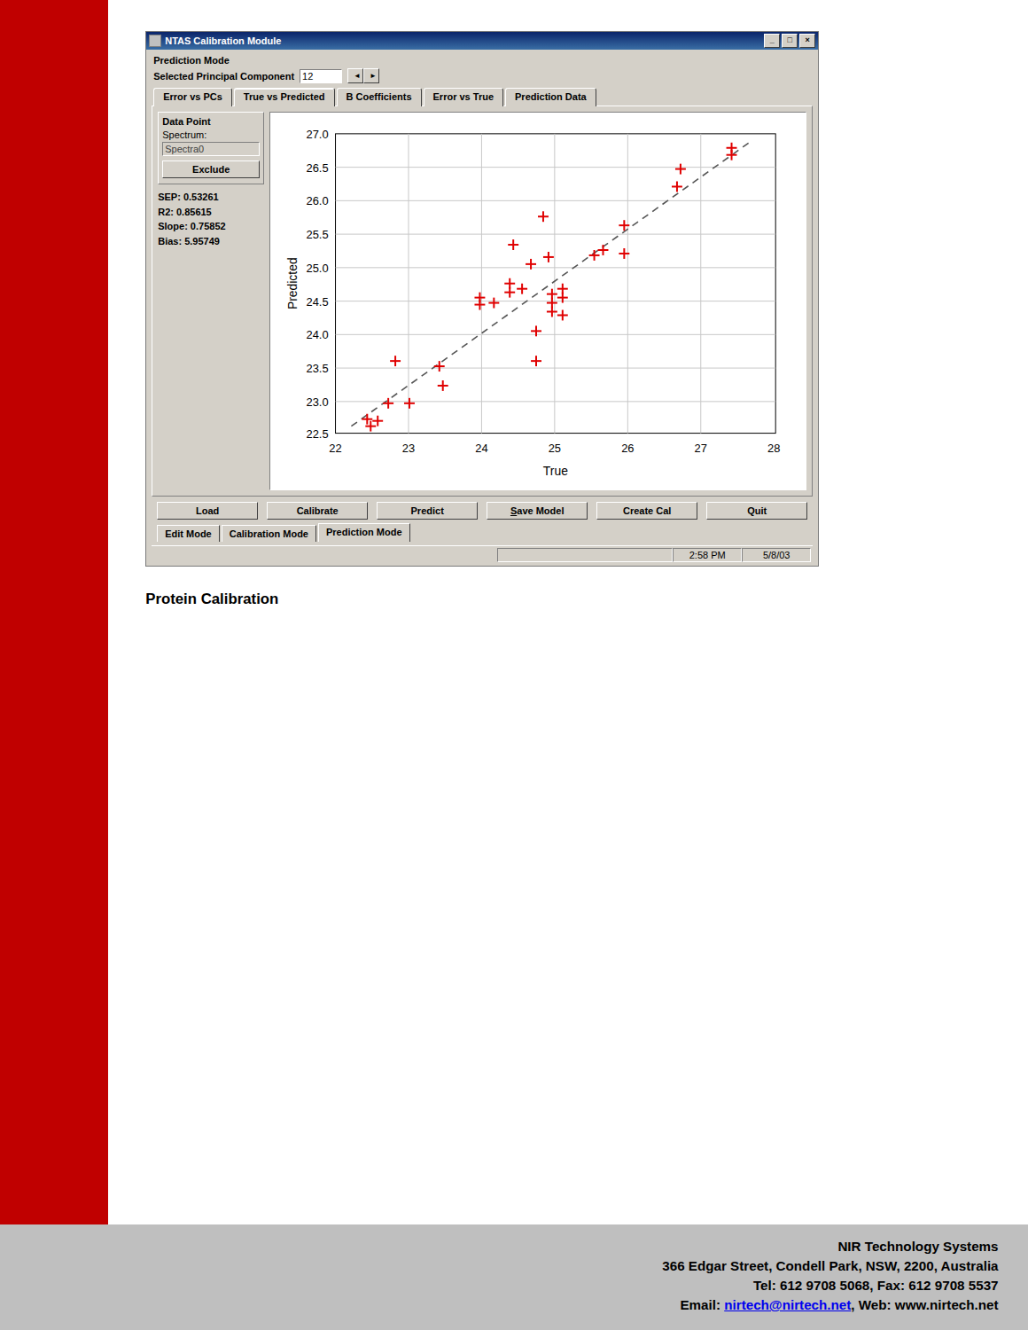NTAS Calibration Module
_ □ ×
Prediction Mode
Selected Principal Component 12 ◄ ►
Error vs PCs True vs Predicted B Coefficients Error vs True Prediction Data
Data Point
Spectrum:
Spectra0
Exclude
SEP: 0.53261
R2: 0.85615
Slope: 0.75852
Bias: 5.95749
27.0 26.5 26.0 25.5 25.0 24.5 24.0 23.5 23.0 22.5 22 23 24 25 26 27 28 True Predicted
Load Calibrate Predict Save Model Create Cal Quit
Edit Mode Calibration Mode Prediction Mode
2:58 PM 5/8/03
Protein Calibration
NIR Technology Systems
366 Edgar Street, Condell Park, NSW, 2200, Australia
Tel: 612 9708 5068, Fax: 612 9708 5537
Email: nirtech@nirtech.net, Web: www.nirtech.net